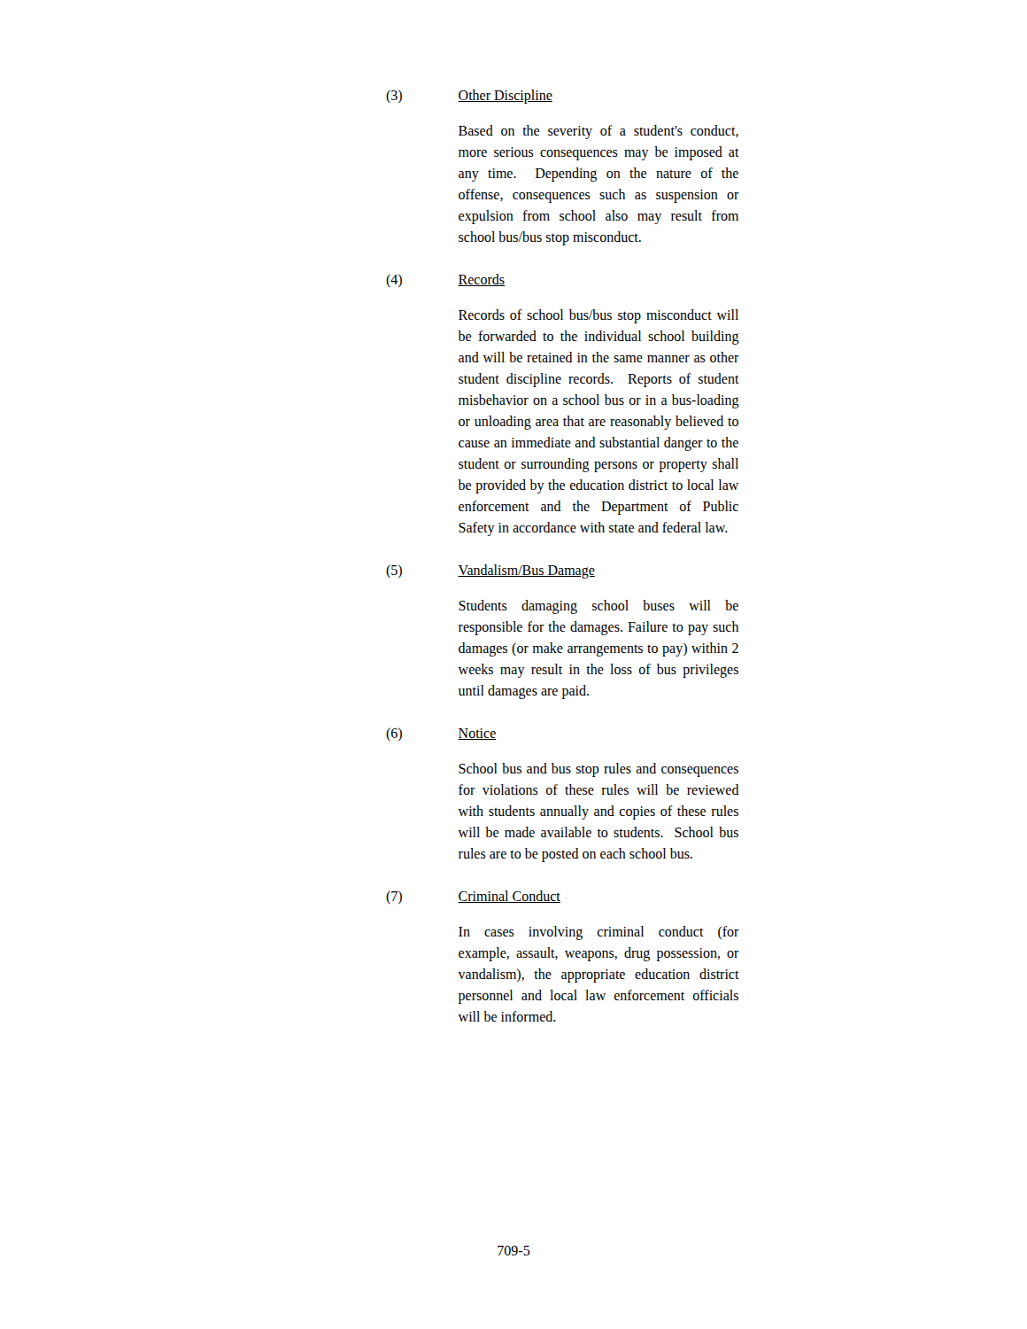(3) Other Discipline
Based on the severity of a student's conduct, more serious consequences may be imposed at any time. Depending on the nature of the offense, consequences such as suspension or expulsion from school also may result from school bus/bus stop misconduct.
(4) Records
Records of school bus/bus stop misconduct will be forwarded to the individual school building and will be retained in the same manner as other student discipline records. Reports of student misbehavior on a school bus or in a bus-loading or unloading area that are reasonably believed to cause an immediate and substantial danger to the student or surrounding persons or property shall be provided by the education district to local law enforcement and the Department of Public Safety in accordance with state and federal law.
(5) Vandalism/Bus Damage
Students damaging school buses will be responsible for the damages. Failure to pay such damages (or make arrangements to pay) within 2 weeks may result in the loss of bus privileges until damages are paid.
(6) Notice
School bus and bus stop rules and consequences for violations of these rules will be reviewed with students annually and copies of these rules will be made available to students. School bus rules are to be posted on each school bus.
(7) Criminal Conduct
In cases involving criminal conduct (for example, assault, weapons, drug possession, or vandalism), the appropriate education district personnel and local law enforcement officials will be informed.
709-5